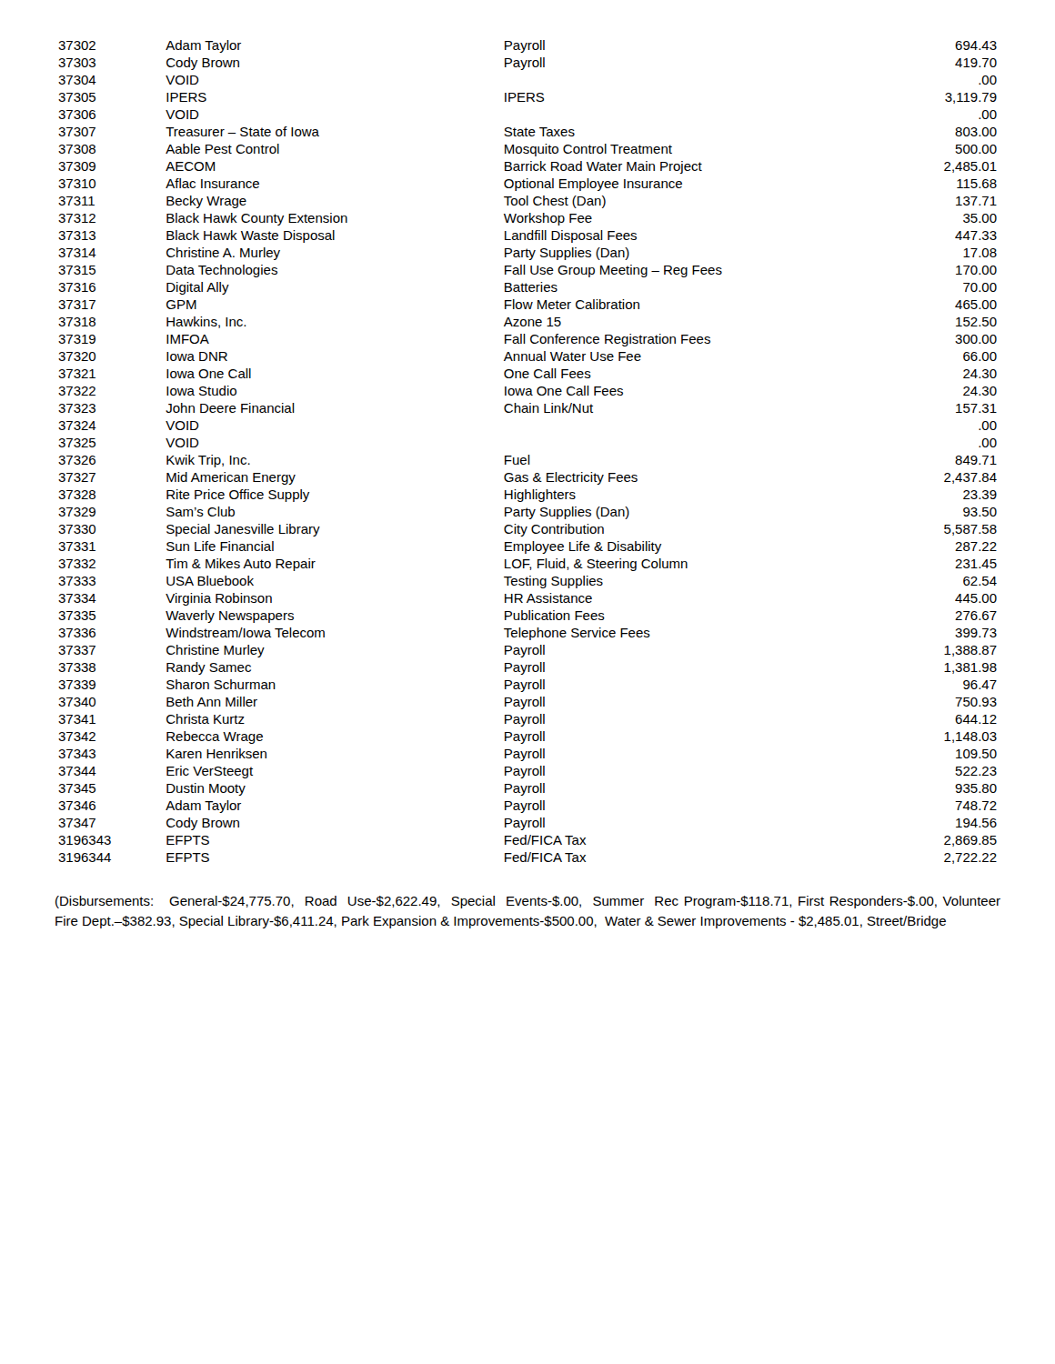| 37302 | Adam Taylor | Payroll | 694.43 |
| 37303 | Cody Brown | Payroll | 419.70 |
| 37304 | VOID | | .00 |
| 37305 | IPERS | IPERS | 3,119.79 |
| 37306 | VOID | | .00 |
| 37307 | Treasurer – State of Iowa | State Taxes | 803.00 |
| 37308 | Aable Pest Control | Mosquito Control Treatment | 500.00 |
| 37309 | AECOM | Barrick Road Water Main Project | 2,485.01 |
| 37310 | Aflac Insurance | Optional Employee Insurance | 115.68 |
| 37311 | Becky Wrage | Tool Chest (Dan) | 137.71 |
| 37312 | Black Hawk County Extension | Workshop Fee | 35.00 |
| 37313 | Black Hawk Waste Disposal | Landfill Disposal Fees | 447.33 |
| 37314 | Christine A. Murley | Party Supplies (Dan) | 17.08 |
| 37315 | Data Technologies | Fall Use Group Meeting – Reg Fees | 170.00 |
| 37316 | Digital Ally | Batteries | 70.00 |
| 37317 | GPM | Flow Meter Calibration | 465.00 |
| 37318 | Hawkins, Inc. | Azone 15 | 152.50 |
| 37319 | IMFOA | Fall Conference Registration Fees | 300.00 |
| 37320 | Iowa DNR | Annual Water Use Fee | 66.00 |
| 37321 | Iowa One Call | One Call Fees | 24.30 |
| 37322 | Iowa Studio | Iowa One Call Fees | 24.30 |
| 37323 | John Deere Financial | Chain Link/Nut | 157.31 |
| 37324 | VOID | | .00 |
| 37325 | VOID | | .00 |
| 37326 | Kwik Trip, Inc. | Fuel | 849.71 |
| 37327 | Mid American Energy | Gas & Electricity Fees | 2,437.84 |
| 37328 | Rite Price Office Supply | Highlighters | 23.39 |
| 37329 | Sam’s Club | Party Supplies (Dan) | 93.50 |
| 37330 | Special Janesville Library | City Contribution | 5,587.58 |
| 37331 | Sun Life Financial | Employee Life & Disability | 287.22 |
| 37332 | Tim & Mikes Auto Repair | LOF, Fluid, & Steering Column | 231.45 |
| 37333 | USA Bluebook | Testing Supplies | 62.54 |
| 37334 | Virginia Robinson | HR Assistance | 445.00 |
| 37335 | Waverly Newspapers | Publication Fees | 276.67 |
| 37336 | Windstream/Iowa Telecom | Telephone Service Fees | 399.73 |
| 37337 | Christine Murley | Payroll | 1,388.87 |
| 37338 | Randy Samec | Payroll | 1,381.98 |
| 37339 | Sharon Schurman | Payroll | 96.47 |
| 37340 | Beth Ann Miller | Payroll | 750.93 |
| 37341 | Christa Kurtz | Payroll | 644.12 |
| 37342 | Rebecca Wrage | Payroll | 1,148.03 |
| 37343 | Karen Henriksen | Payroll | 109.50 |
| 37344 | Eric VerSteegt | Payroll | 522.23 |
| 37345 | Dustin Mooty | Payroll | 935.80 |
| 37346 | Adam Taylor | Payroll | 748.72 |
| 37347 | Cody Brown | Payroll | 194.56 |
| 3196343 | EFPTS | Fed/FICA Tax | 2,869.85 |
| 3196344 | EFPTS | Fed/FICA Tax | 2,722.22 |
(Disbursements: General-$24,775.70, Road Use-$2,622.49, Special Events-$.00, Summer Rec Program-$118.71, First Responders-$.00, Volunteer Fire Dept.–$382.93, Special Library-$6,411.24, Park Expansion & Improvements-$500.00, Water & Sewer Improvements - $2,485.01, Street/Bridge